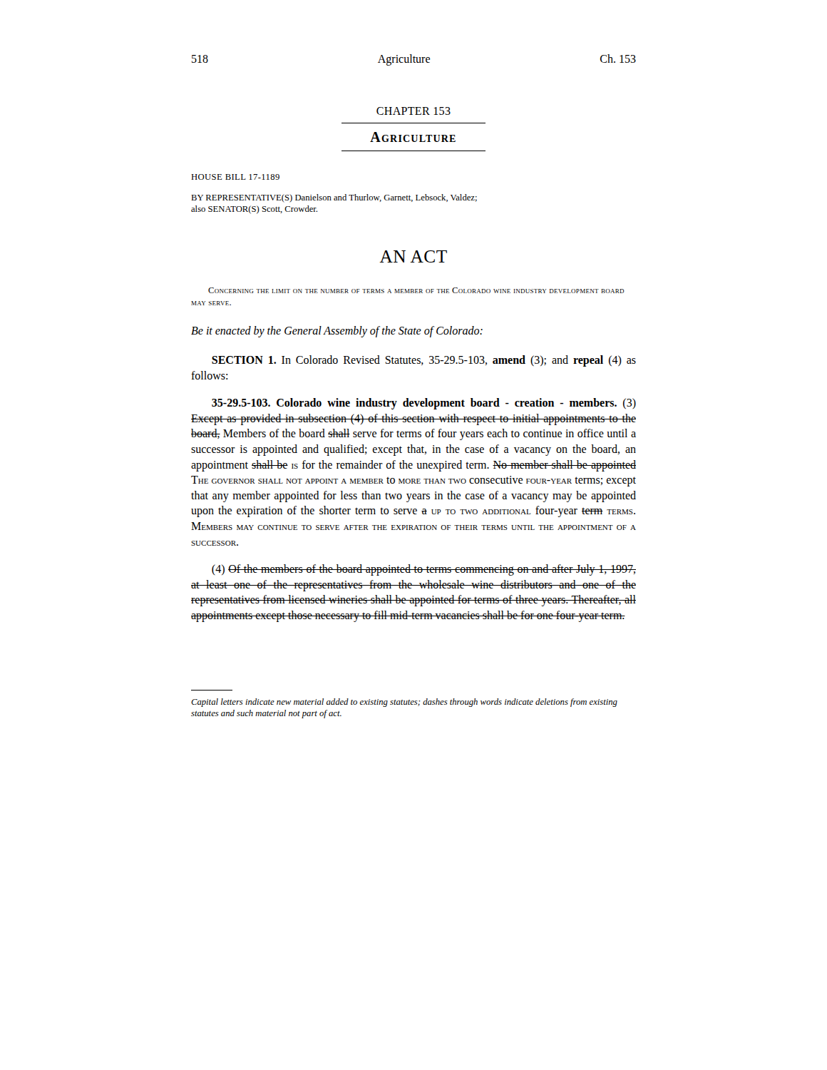518 Agriculture Ch. 153
CHAPTER 153
Agriculture
HOUSE BILL 17-1189
BY REPRESENTATIVE(S) Danielson and Thurlow, Garnett, Lebsock, Valdez;
also SENATOR(S) Scott, Crowder.
AN ACT
Concerning the limit on the number of terms a member of the Colorado wine industry development board may serve.
Be it enacted by the General Assembly of the State of Colorado:
SECTION 1. In Colorado Revised Statutes, 35-29.5-103, amend (3); and repeal (4) as follows:
35-29.5-103. Colorado wine industry development board - creation - members. (3) Except as provided in subsection (4) of this section with respect to initial appointments to the board, Members of the board shall serve for terms of four years each to continue in office until a successor is appointed and qualified; except that, in the case of a vacancy on the board, an appointment shall be is for the remainder of the unexpired term. No member shall be appointed The governor shall not appoint a member to more than two consecutive four-year terms; except that any member appointed for less than two years in the case of a vacancy may be appointed upon the expiration of the shorter term to serve a up to two additional four-year term terms. Members may continue to serve after the expiration of their terms until the appointment of a successor.
(4) Of the members of the board appointed to terms commencing on and after July 1, 1997, at least one of the representatives from the wholesale wine distributors and one of the representatives from licensed wineries shall be appointed for terms of three years. Thereafter, all appointments except those necessary to fill mid-term vacancies shall be for one four-year term.
Capital letters indicate new material added to existing statutes; dashes through words indicate deletions from existing statutes and such material not part of act.